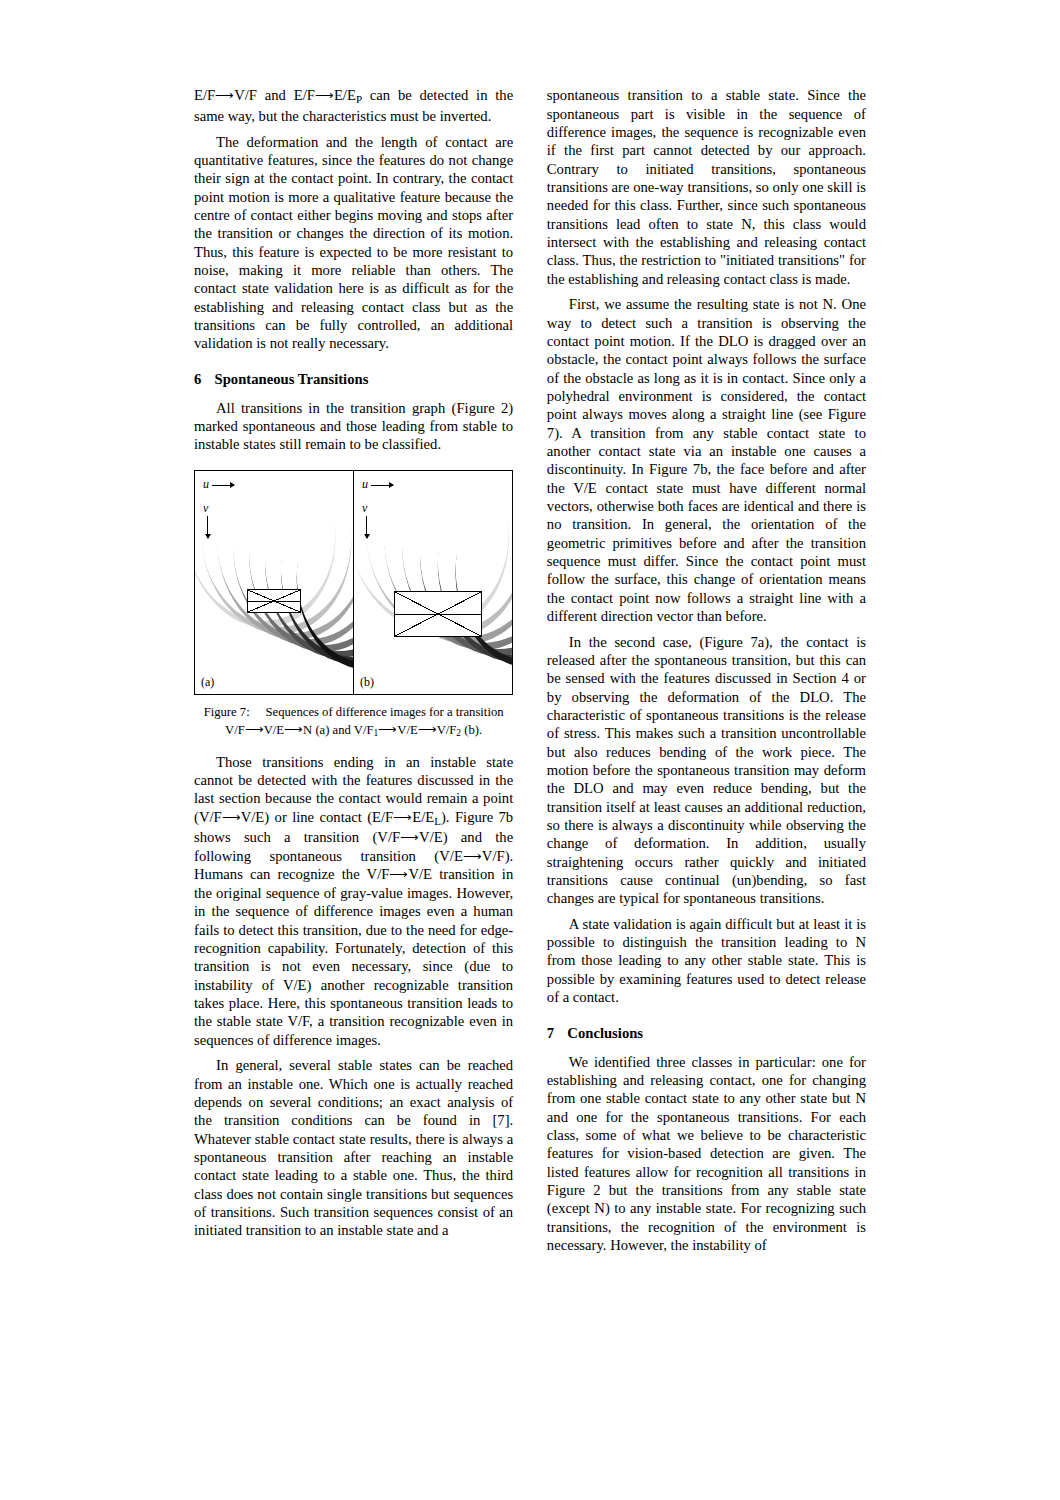E/F⟶V/F and E/F⟶E/EP can be detected in the same way, but the characteristics must be inverted.
The deformation and the length of contact are quantitative features, since the features do not change their sign at the contact point. In contrary, the contact point motion is more a qualitative feature because the centre of contact either begins moving and stops after the transition or changes the direction of its motion. Thus, this feature is expected to be more resistant to noise, making it more reliable than others. The contact state validation here is as difficult as for the establishing and releasing contact class but as the transitions can be fully controlled, an additional validation is not really necessary.
6 Spontaneous Transitions
All transitions in the transition graph (Figure 2) marked spontaneous and those leading from stable to instable states still remain to be classified.
u
v
(a)
u
v
(b)
Figure 7: Sequences of difference images for a transition V/F⟶V/E⟶N (a) and V/F1⟶V/E⟶V/F2 (b).
Those transitions ending in an instable state cannot be detected with the features discussed in the last section because the contact would remain a point (V/F⟶V/E) or line contact (E/F⟶E/EL). Figure 7b shows such a transition (V/F⟶V/E) and the following spontaneous transition (V/E⟶V/F). Humans can recognize the V/F⟶V/E transition in the original sequence of gray-value images. However, in the sequence of difference images even a human fails to detect this transition, due to the need for edge-recognition capability. Fortunately, detection of this transition is not even necessary, since (due to instability of V/E) another recognizable transition takes place. Here, this spontaneous transition leads to the stable state V/F, a transition recognizable even in sequences of difference images.
In general, several stable states can be reached from an instable one. Which one is actually reached depends on several conditions; an exact analysis of the transition conditions can be found in [7]. Whatever stable contact state results, there is always a spontaneous transition after reaching an instable contact state leading to a stable one. Thus, the third class does not contain single transitions but sequences of transitions. Such transition sequences consist of an initiated transition to an instable state and a
spontaneous transition to a stable state. Since the spontaneous part is visible in the sequence of difference images, the sequence is recognizable even if the first part cannot detected by our approach. Contrary to initiated transitions, spontaneous transitions are one-way transitions, so only one skill is needed for this class. Further, since such spontaneous transitions lead often to state N, this class would intersect with the establishing and releasing contact class. Thus, the restriction to "initiated transitions" for the establishing and releasing contact class is made.
First, we assume the resulting state is not N. One way to detect such a transition is observing the contact point motion. If the DLO is dragged over an obstacle, the contact point always follows the surface of the obstacle as long as it is in contact. Since only a polyhedral environment is considered, the contact point always moves along a straight line (see Figure 7). A transition from any stable contact state to another contact state via an instable one causes a discontinuity. In Figure 7b, the face before and after the V/E contact state must have different normal vectors, otherwise both faces are identical and there is no transition. In general, the orientation of the geometric primitives before and after the transition sequence must differ. Since the contact point must follow the surface, this change of orientation means the contact point now follows a straight line with a different direction vector than before.
In the second case, (Figure 7a), the contact is released after the spontaneous transition, but this can be sensed with the features discussed in Section 4 or by observing the deformation of the DLO. The characteristic of spontaneous transitions is the release of stress. This makes such a transition uncontrollable but also reduces bending of the work piece. The motion before the spontaneous transition may deform the DLO and may even reduce bending, but the transition itself at least causes an additional reduction, so there is always a discontinuity while observing the change of deformation. In addition, usually straightening occurs rather quickly and initiated transitions cause continual (un)bending, so fast changes are typical for spontaneous transitions.
A state validation is again difficult but at least it is possible to distinguish the transition leading to N from those leading to any other stable state. This is possible by examining features used to detect release of a contact.
7 Conclusions
We identified three classes in particular: one for establishing and releasing contact, one for changing from one stable contact state to any other state but N and one for the spontaneous transitions. For each class, some of what we believe to be characteristic features for vision-based detection are given. The listed features allow for recognition all transitions in Figure 2 but the transitions from any stable state (except N) to any instable state. For recognizing such transitions, the recognition of the environment is necessary. However, the instability of